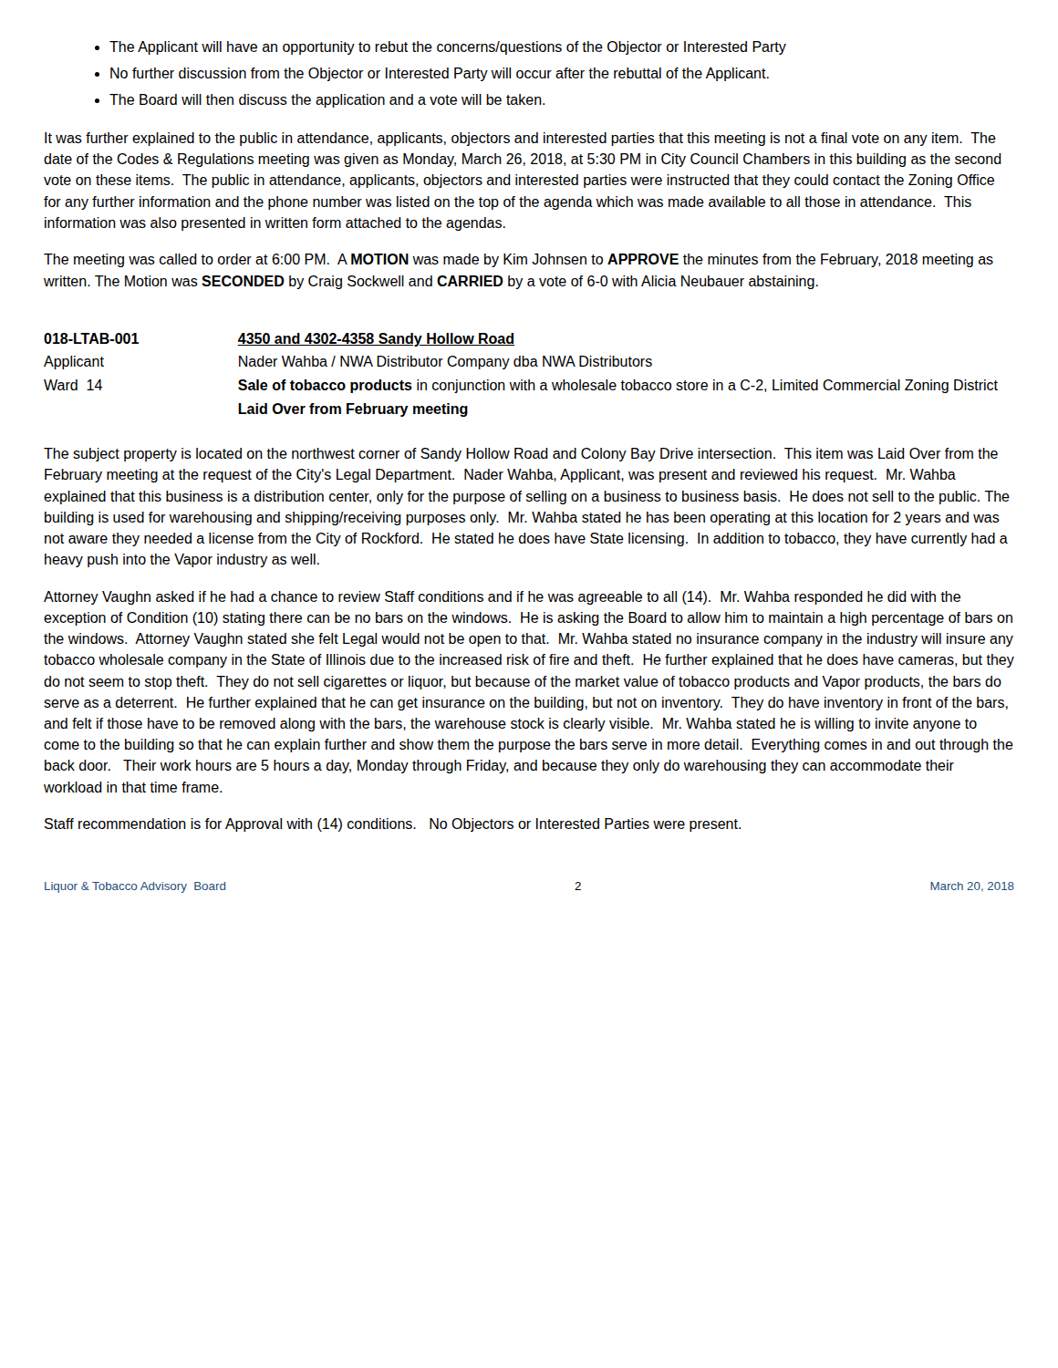The Applicant will have an opportunity to rebut the concerns/questions of the Objector or Interested Party
No further discussion from the Objector or Interested Party will occur after the rebuttal of the Applicant.
The Board will then discuss the application and a vote will be taken.
It was further explained to the public in attendance, applicants, objectors and interested parties that this meeting is not a final vote on any item. The date of the Codes & Regulations meeting was given as Monday, March 26, 2018, at 5:30 PM in City Council Chambers in this building as the second vote on these items. The public in attendance, applicants, objectors and interested parties were instructed that they could contact the Zoning Office for any further information and the phone number was listed on the top of the agenda which was made available to all those in attendance. This information was also presented in written form attached to the agendas.
The meeting was called to order at 6:00 PM. A MOTION was made by Kim Johnsen to APPROVE the minutes from the February, 2018 meeting as written. The Motion was SECONDED by Craig Sockwell and CARRIED by a vote of 6-0 with Alicia Neubauer abstaining.
| 018-LTAB-001 | 4350 and 4302-4358 Sandy Hollow Road |
| Applicant | Nader Wahba / NWA Distributor Company dba NWA Distributors |
| Ward 14 | Sale of tobacco products in conjunction with a wholesale tobacco store in a C-2, Limited Commercial Zoning District |
| | Laid Over from February meeting |
The subject property is located on the northwest corner of Sandy Hollow Road and Colony Bay Drive intersection. This item was Laid Over from the February meeting at the request of the City's Legal Department. Nader Wahba, Applicant, was present and reviewed his request. Mr. Wahba explained that this business is a distribution center, only for the purpose of selling on a business to business basis. He does not sell to the public. The building is used for warehousing and shipping/receiving purposes only. Mr. Wahba stated he has been operating at this location for 2 years and was not aware they needed a license from the City of Rockford. He stated he does have State licensing. In addition to tobacco, they have currently had a heavy push into the Vapor industry as well.
Attorney Vaughn asked if he had a chance to review Staff conditions and if he was agreeable to all (14). Mr. Wahba responded he did with the exception of Condition (10) stating there can be no bars on the windows. He is asking the Board to allow him to maintain a high percentage of bars on the windows. Attorney Vaughn stated she felt Legal would not be open to that. Mr. Wahba stated no insurance company in the industry will insure any tobacco wholesale company in the State of Illinois due to the increased risk of fire and theft. He further explained that he does have cameras, but they do not seem to stop theft. They do not sell cigarettes or liquor, but because of the market value of tobacco products and Vapor products, the bars do serve as a deterrent. He further explained that he can get insurance on the building, but not on inventory. They do have inventory in front of the bars, and felt if those have to be removed along with the bars, the warehouse stock is clearly visible. Mr. Wahba stated he is willing to invite anyone to come to the building so that he can explain further and show them the purpose the bars serve in more detail. Everything comes in and out through the back door. Their work hours are 5 hours a day, Monday through Friday, and because they only do warehousing they can accommodate their workload in that time frame.
Staff recommendation is for Approval with (14) conditions. No Objectors or Interested Parties were present.
Liquor & Tobacco Advisory Board 2 March 20, 2018